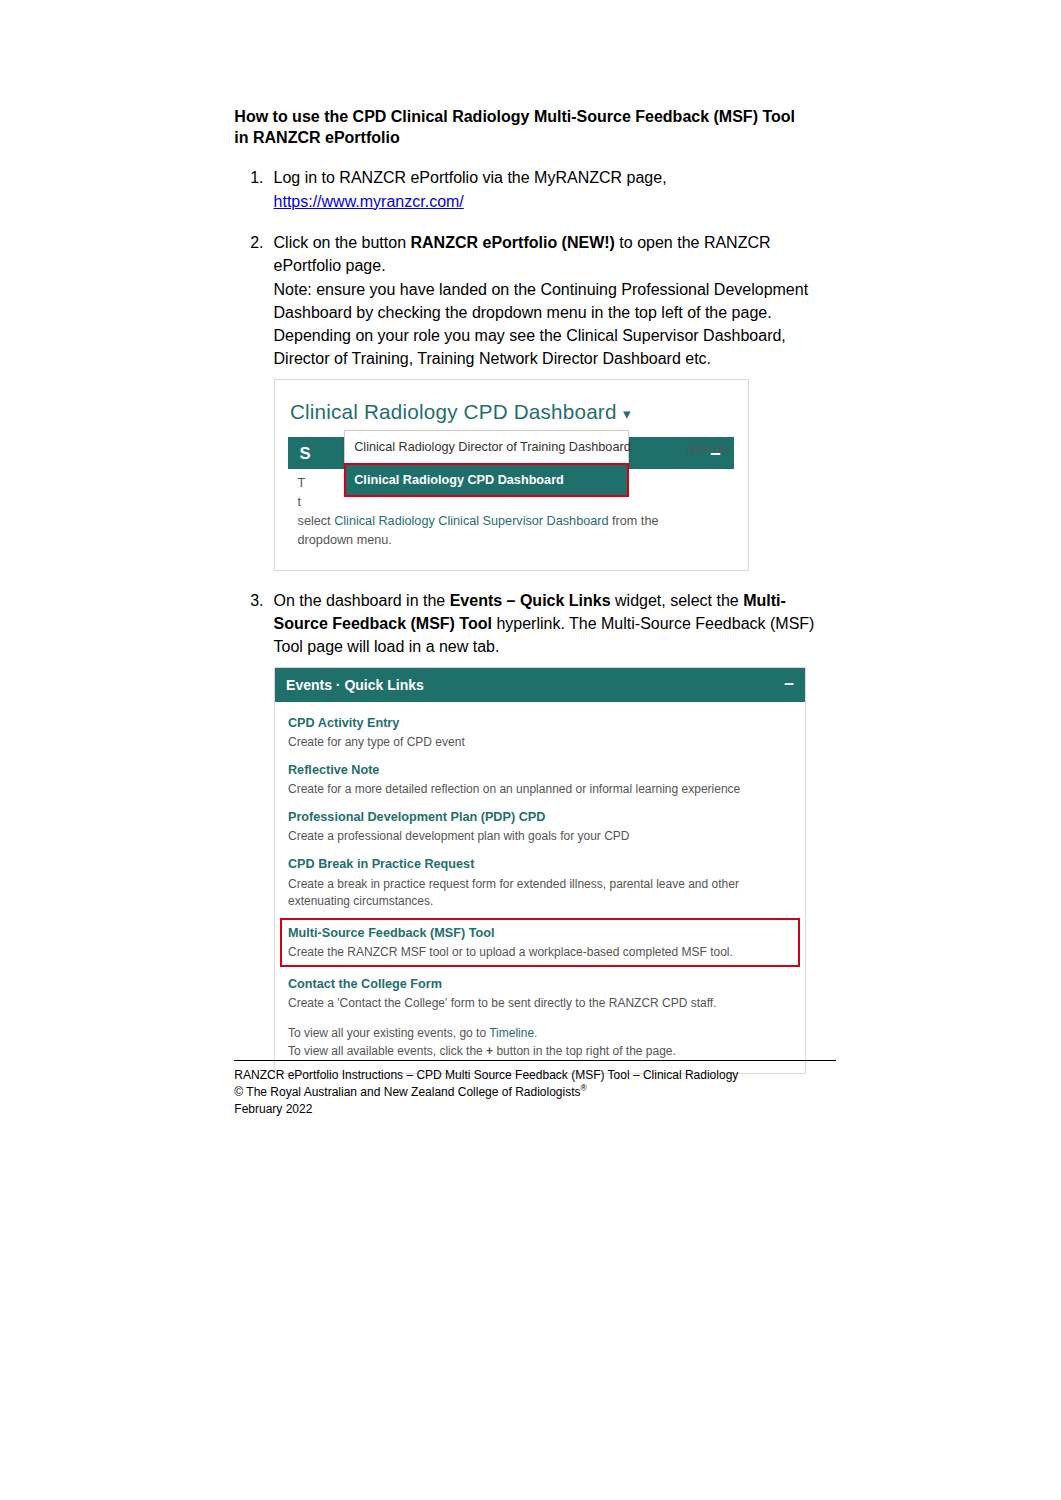How to use the CPD Clinical Radiology Multi-Source Feedback (MSF) Tool
in RANZCR ePortfolio
Log in to RANZCR ePortfolio via the MyRANZCR page, https://www.myranzcr.com/
Click on the button RANZCR ePortfolio (NEW!) to open the RANZCR ePortfolio page.
Note: ensure you have landed on the Continuing Professional Development Dashboard by checking the dropdown menu in the top left of the page. Depending on your role you may see the Clinical Supervisor Dashboard, Director of Training, Training Network Director Dashboard etc.
Clinical Radiology CPD Dashboard ▾
S −
click on
T
t
select Clinical Radiology Clinical Supervisor Dashboard from the
dropdown menu.
Clinical Radiology Director of Training Dashboard
Clinical Radiology CPD Dashboard
On the dashboard in the Events – Quick Links widget, select the Multi-Source Feedback (MSF) Tool hyperlink. The Multi-Source Feedback (MSF) Tool page will load in a new tab.
Events · Quick Links −
CPD Activity Entry
Create for any type of CPD event
Reflective Note
Create for a more detailed reflection on an unplanned or informal learning experience
Professional Development Plan (PDP) CPD
Create a professional development plan with goals for your CPD
CPD Break in Practice Request
Create a break in practice request form for extended illness, parental leave and other extenuating circumstances.
Multi-Source Feedback (MSF) Tool
Create the RANZCR MSF tool or to upload a workplace-based completed MSF tool.
Contact the College Form
Create a 'Contact the College' form to be sent directly to the RANZCR CPD staff.
To view all your existing events, go to Timeline.
To view all available events, click the + button in the top right of the page.
RANZCR ePortfolio Instructions – CPD Multi Source Feedback (MSF) Tool – Clinical Radiology
© The Royal Australian and New Zealand College of Radiologists®
February 2022